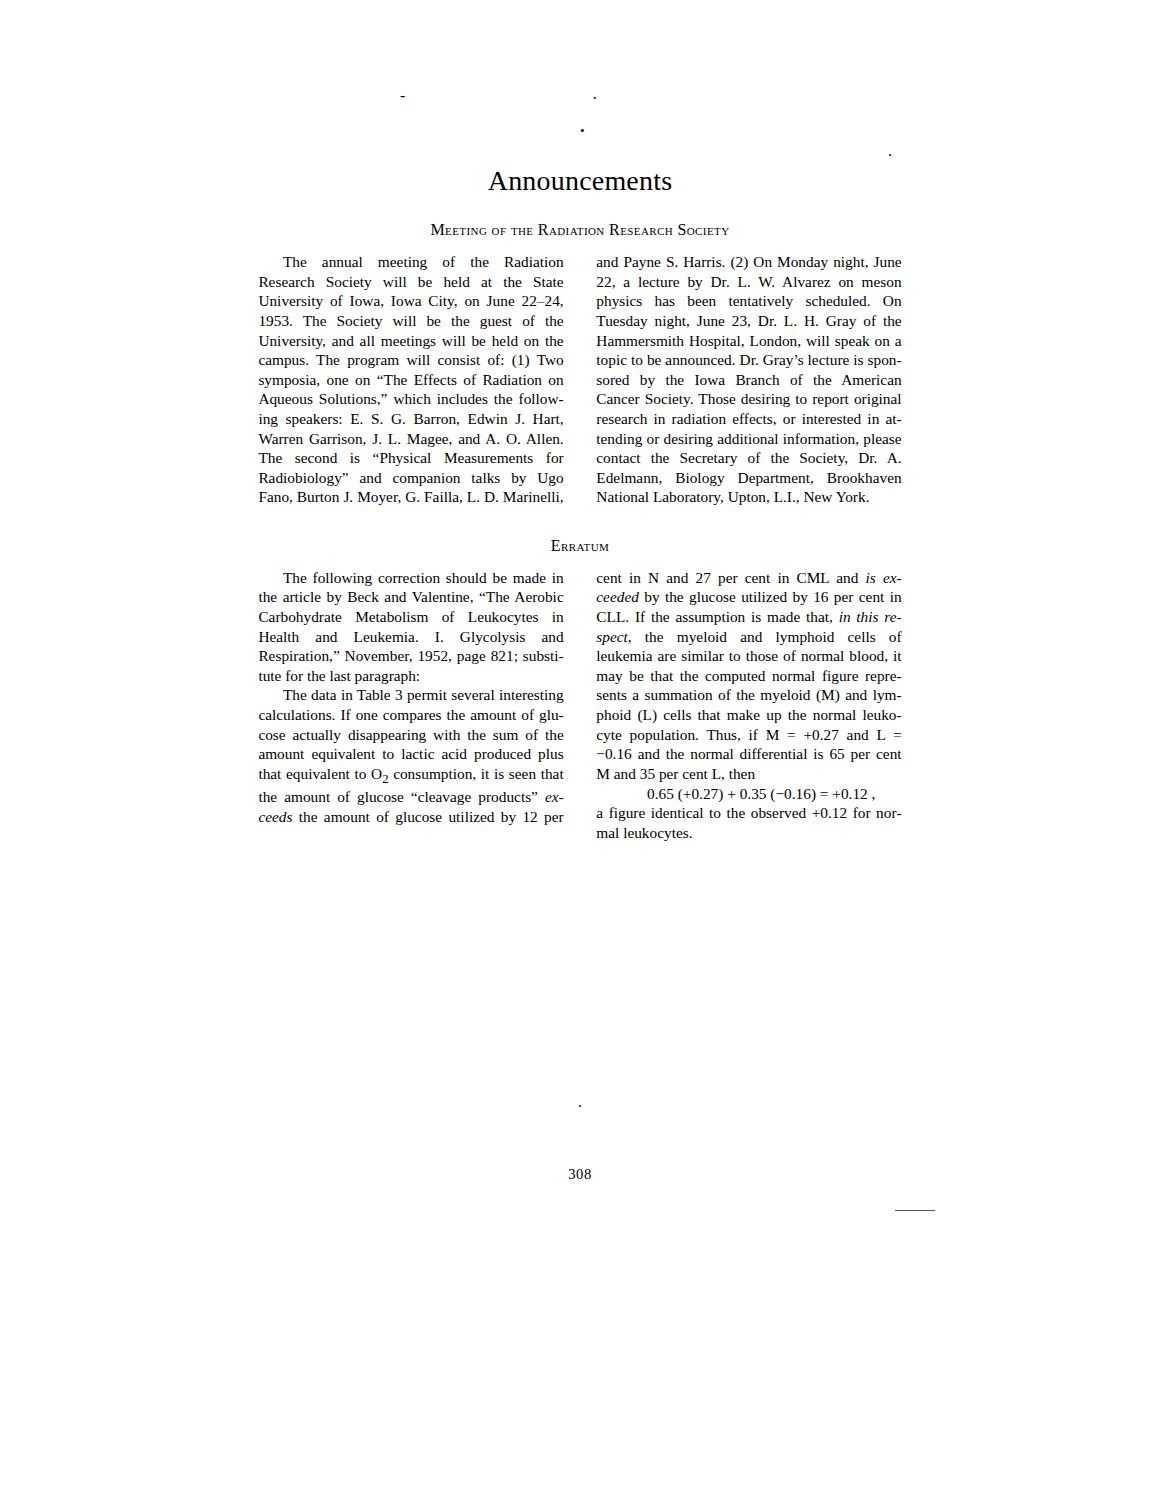- . • .
Announcements
Meeting of the Radiation Research Society
The annual meeting of the Radiation Research Society will be held at the State University of Iowa, Iowa City, on June 22–24, 1953. The Society will be the guest of the University, and all meetings will be held on the campus. The program will consist of: (1) Two symposia, one on “The Effects of Radiation on Aqueous Solutions,” which includes the following speakers: E. S. G. Barron, Edwin J. Hart, Warren Garrison, J. L. Magee, and A. O. Allen. The second is “Physical Measurements for Radiobiology” and companion talks by Ugo Fano, Burton J. Moyer, G. Failla, L. D. Marinelli, and Payne S. Harris. (2) On Monday night, June 22, a lecture by Dr. L. W. Alvarez on meson physics has been tentatively scheduled. On Tuesday night, June 23, Dr. L. H. Gray of the Hammersmith Hospital, London, will speak on a topic to be announced. Dr. Gray’s lecture is sponsored by the Iowa Branch of the American Cancer Society. Those desiring to report original research in radiation effects, or interested in attending or desiring additional information, please contact the Secretary of the Society, Dr. A. Edelmann, Biology Department, Brookhaven National Laboratory, Upton, L.I., New York.
Erratum
The following correction should be made in the article by Beck and Valentine, “The Aerobic Carbohydrate Metabolism of Leukocytes in Health and Leukemia. I. Glycolysis and Respiration,” November, 1952, page 821; substitute for the last paragraph:
The data in Table 3 permit several interesting calculations. If one compares the amount of glucose actually disappearing with the sum of the amount equivalent to lactic acid produced plus that equivalent to O2 consumption, it is seen that the amount of glucose “cleavage products” exceeds the amount of glucose utilized by 12 per cent in N and 27 per cent in CML and is exceeded by the glucose utilized by 16 per cent in CLL. If the assumption is made that, in this respect, the myeloid and lymphoid cells of leukemia are similar to those of normal blood, it may be that the computed normal figure represents a summation of the myeloid (M) and lymphoid (L) cells that make up the normal leukocyte population. Thus, if M = +0.27 and L = −0.16 and the normal differential is 65 per cent M and 35 per cent L, then
0.65 (+0.27) + 0.35 (−0.16) = +0.12 ,
a figure identical to the observed +0.12 for normal leukocytes.
.
308